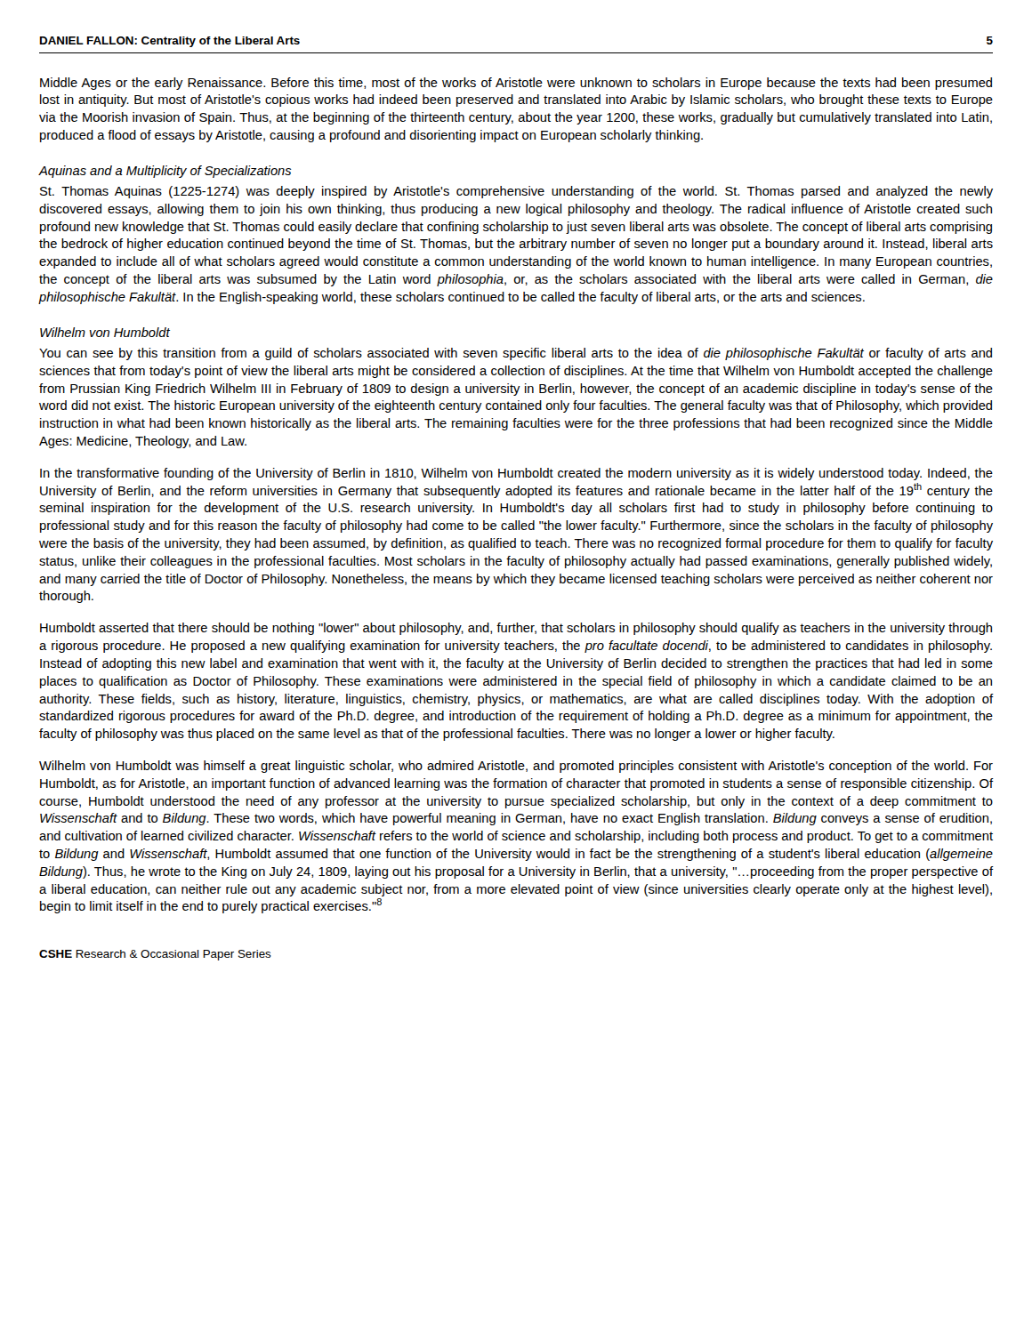DANIEL FALLON: Centrality of the Liberal Arts 5
Middle Ages or the early Renaissance. Before this time, most of the works of Aristotle were unknown to scholars in Europe because the texts had been presumed lost in antiquity. But most of Aristotle's copious works had indeed been preserved and translated into Arabic by Islamic scholars, who brought these texts to Europe via the Moorish invasion of Spain. Thus, at the beginning of the thirteenth century, about the year 1200, these works, gradually but cumulatively translated into Latin, produced a flood of essays by Aristotle, causing a profound and disorienting impact on European scholarly thinking.
Aquinas and a Multiplicity of Specializations
St. Thomas Aquinas (1225-1274) was deeply inspired by Aristotle's comprehensive understanding of the world. St. Thomas parsed and analyzed the newly discovered essays, allowing them to join his own thinking, thus producing a new logical philosophy and theology. The radical influence of Aristotle created such profound new knowledge that St. Thomas could easily declare that confining scholarship to just seven liberal arts was obsolete. The concept of liberal arts comprising the bedrock of higher education continued beyond the time of St. Thomas, but the arbitrary number of seven no longer put a boundary around it. Instead, liberal arts expanded to include all of what scholars agreed would constitute a common understanding of the world known to human intelligence. In many European countries, the concept of the liberal arts was subsumed by the Latin word philosophia, or, as the scholars associated with the liberal arts were called in German, die philosophische Fakultät. In the English-speaking world, these scholars continued to be called the faculty of liberal arts, or the arts and sciences.
Wilhelm von Humboldt
You can see by this transition from a guild of scholars associated with seven specific liberal arts to the idea of die philosophische Fakultät or faculty of arts and sciences that from today's point of view the liberal arts might be considered a collection of disciplines. At the time that Wilhelm von Humboldt accepted the challenge from Prussian King Friedrich Wilhelm III in February of 1809 to design a university in Berlin, however, the concept of an academic discipline in today's sense of the word did not exist. The historic European university of the eighteenth century contained only four faculties. The general faculty was that of Philosophy, which provided instruction in what had been known historically as the liberal arts. The remaining faculties were for the three professions that had been recognized since the Middle Ages: Medicine, Theology, and Law.
In the transformative founding of the University of Berlin in 1810, Wilhelm von Humboldt created the modern university as it is widely understood today. Indeed, the University of Berlin, and the reform universities in Germany that subsequently adopted its features and rationale became in the latter half of the 19th century the seminal inspiration for the development of the U.S. research university. In Humboldt's day all scholars first had to study in philosophy before continuing to professional study and for this reason the faculty of philosophy had come to be called "the lower faculty." Furthermore, since the scholars in the faculty of philosophy were the basis of the university, they had been assumed, by definition, as qualified to teach. There was no recognized formal procedure for them to qualify for faculty status, unlike their colleagues in the professional faculties. Most scholars in the faculty of philosophy actually had passed examinations, generally published widely, and many carried the title of Doctor of Philosophy. Nonetheless, the means by which they became licensed teaching scholars were perceived as neither coherent nor thorough.
Humboldt asserted that there should be nothing "lower" about philosophy, and, further, that scholars in philosophy should qualify as teachers in the university through a rigorous procedure. He proposed a new qualifying examination for university teachers, the pro facultate docendi, to be administered to candidates in philosophy. Instead of adopting this new label and examination that went with it, the faculty at the University of Berlin decided to strengthen the practices that had led in some places to qualification as Doctor of Philosophy. These examinations were administered in the special field of philosophy in which a candidate claimed to be an authority. These fields, such as history, literature, linguistics, chemistry, physics, or mathematics, are what are called disciplines today. With the adoption of standardized rigorous procedures for award of the Ph.D. degree, and introduction of the requirement of holding a Ph.D. degree as a minimum for appointment, the faculty of philosophy was thus placed on the same level as that of the professional faculties. There was no longer a lower or higher faculty.
Wilhelm von Humboldt was himself a great linguistic scholar, who admired Aristotle, and promoted principles consistent with Aristotle's conception of the world. For Humboldt, as for Aristotle, an important function of advanced learning was the formation of character that promoted in students a sense of responsible citizenship. Of course, Humboldt understood the need of any professor at the university to pursue specialized scholarship, but only in the context of a deep commitment to Wissenschaft and to Bildung. These two words, which have powerful meaning in German, have no exact English translation. Bildung conveys a sense of erudition, and cultivation of learned civilized character. Wissenschaft refers to the world of science and scholarship, including both process and product. To get to a commitment to Bildung and Wissenschaft, Humboldt assumed that one function of the University would in fact be the strengthening of a student's liberal education (allgemeine Bildung). Thus, he wrote to the King on July 24, 1809, laying out his proposal for a University in Berlin, that a university, "…proceeding from the proper perspective of a liberal education, can neither rule out any academic subject nor, from a more elevated point of view (since universities clearly operate only at the highest level), begin to limit itself in the end to purely practical exercises."8
CSHE Research & Occasional Paper Series